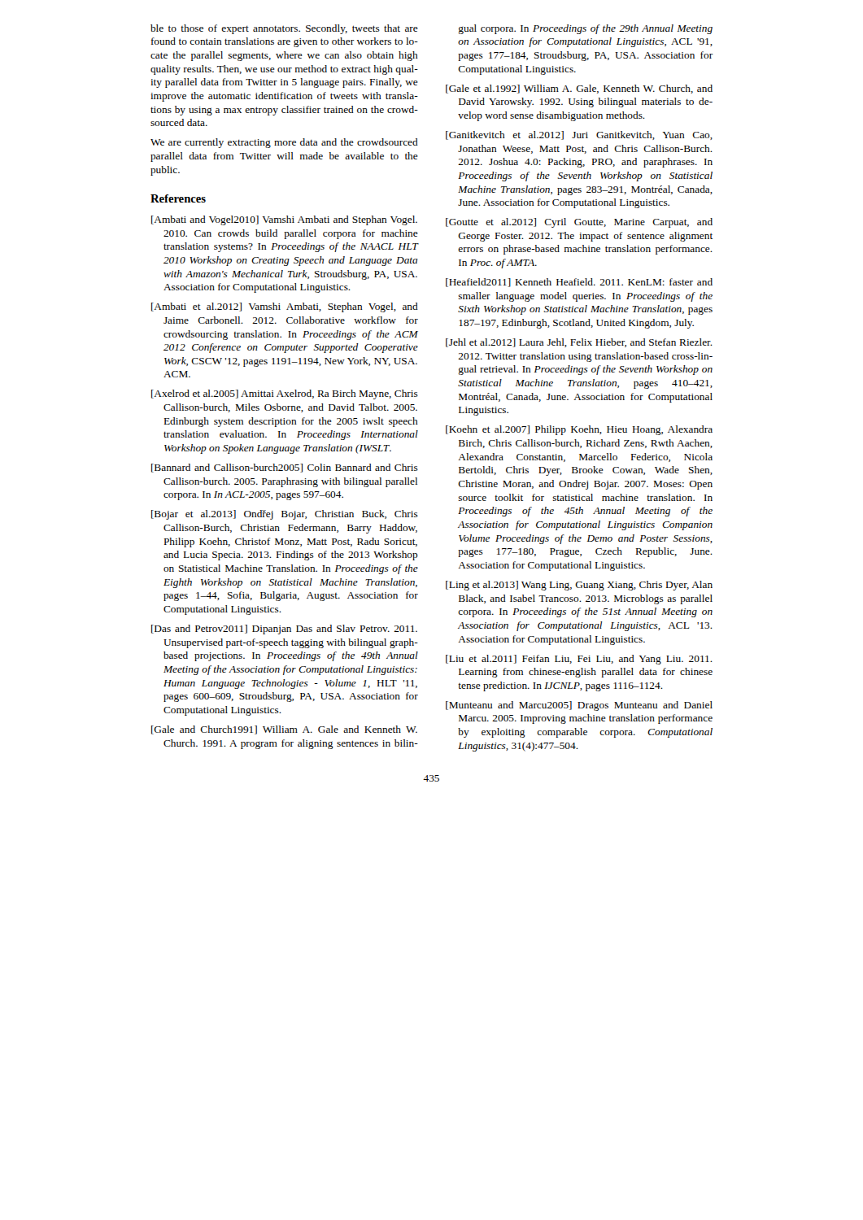ble to those of expert annotators. Secondly, tweets that are found to contain translations are given to other workers to locate the parallel segments, where we can also obtain high quality results. Then, we use our method to extract high quality parallel data from Twitter in 5 language pairs. Finally, we improve the automatic identification of tweets with translations by using a max entropy classifier trained on the crowdsourced data.
We are currently extracting more data and the crowdsourced parallel data from Twitter will made be available to the public.
References
[Ambati and Vogel2010] Vamshi Ambati and Stephan Vogel. 2010. Can crowds build parallel corpora for machine translation systems? In Proceedings of the NAACL HLT 2010 Workshop on Creating Speech and Language Data with Amazon's Mechanical Turk, Stroudsburg, PA, USA. Association for Computational Linguistics.
[Ambati et al.2012] Vamshi Ambati, Stephan Vogel, and Jaime Carbonell. 2012. Collaborative workflow for crowdsourcing translation. In Proceedings of the ACM 2012 Conference on Computer Supported Cooperative Work, CSCW '12, pages 1191–1194, New York, NY, USA. ACM.
[Axelrod et al.2005] Amittai Axelrod, Ra Birch Mayne, Chris Callison-burch, Miles Osborne, and David Talbot. 2005. Edinburgh system description for the 2005 iwslt speech translation evaluation. In Proceedings International Workshop on Spoken Language Translation (IWSLT.
[Bannard and Callison-burch2005] Colin Bannard and Chris Callison-burch. 2005. Paraphrasing with bilingual parallel corpora. In In ACL-2005, pages 597–604.
[Bojar et al.2013] Ondřej Bojar, Christian Buck, Chris Callison-Burch, Christian Federmann, Barry Haddow, Philipp Koehn, Christof Monz, Matt Post, Radu Soricut, and Lucia Specia. 2013. Findings of the 2013 Workshop on Statistical Machine Translation. In Proceedings of the Eighth Workshop on Statistical Machine Translation, pages 1–44, Sofia, Bulgaria, August. Association for Computational Linguistics.
[Das and Petrov2011] Dipanjan Das and Slav Petrov. 2011. Unsupervised part-of-speech tagging with bilingual graph-based projections. In Proceedings of the 49th Annual Meeting of the Association for Computational Linguistics: Human Language Technologies - Volume 1, HLT '11, pages 600–609, Stroudsburg, PA, USA. Association for Computational Linguistics.
[Gale and Church1991] William A. Gale and Kenneth W. Church. 1991. A program for aligning sentences in bilingual corpora. In Proceedings of the 29th Annual Meeting on Association for Computational Linguistics, ACL '91, pages 177–184, Stroudsburg, PA, USA. Association for Computational Linguistics.
[Gale et al.1992] William A. Gale, Kenneth W. Church, and David Yarowsky. 1992. Using bilingual materials to develop word sense disambiguation methods.
[Ganitkevitch et al.2012] Juri Ganitkevitch, Yuan Cao, Jonathan Weese, Matt Post, and Chris Callison-Burch. 2012. Joshua 4.0: Packing, PRO, and paraphrases. In Proceedings of the Seventh Workshop on Statistical Machine Translation, pages 283–291, Montréal, Canada, June. Association for Computational Linguistics.
[Goutte et al.2012] Cyril Goutte, Marine Carpuat, and George Foster. 2012. The impact of sentence alignment errors on phrase-based machine translation performance. In Proc. of AMTA.
[Heafield2011] Kenneth Heafield. 2011. KenLM: faster and smaller language model queries. In Proceedings of the Sixth Workshop on Statistical Machine Translation, pages 187–197, Edinburgh, Scotland, United Kingdom, July.
[Jehl et al.2012] Laura Jehl, Felix Hieber, and Stefan Riezler. 2012. Twitter translation using translation-based cross-lingual retrieval. In Proceedings of the Seventh Workshop on Statistical Machine Translation, pages 410–421, Montréal, Canada, June. Association for Computational Linguistics.
[Koehn et al.2007] Philipp Koehn, Hieu Hoang, Alexandra Birch, Chris Callison-burch, Richard Zens, Rwth Aachen, Alexandra Constantin, Marcello Federico, Nicola Bertoldi, Chris Dyer, Brooke Cowan, Wade Shen, Christine Moran, and Ondrej Bojar. 2007. Moses: Open source toolkit for statistical machine translation. In Proceedings of the 45th Annual Meeting of the Association for Computational Linguistics Companion Volume Proceedings of the Demo and Poster Sessions, pages 177–180, Prague, Czech Republic, June. Association for Computational Linguistics.
[Ling et al.2013] Wang Ling, Guang Xiang, Chris Dyer, Alan Black, and Isabel Trancoso. 2013. Microblogs as parallel corpora. In Proceedings of the 51st Annual Meeting on Association for Computational Linguistics, ACL '13. Association for Computational Linguistics.
[Liu et al.2011] Feifan Liu, Fei Liu, and Yang Liu. 2011. Learning from chinese-english parallel data for chinese tense prediction. In IJCNLP, pages 1116–1124.
[Munteanu and Marcu2005] Dragos Munteanu and Daniel Marcu. 2005. Improving machine translation performance by exploiting comparable corpora. Computational Linguistics, 31(4):477–504.
435